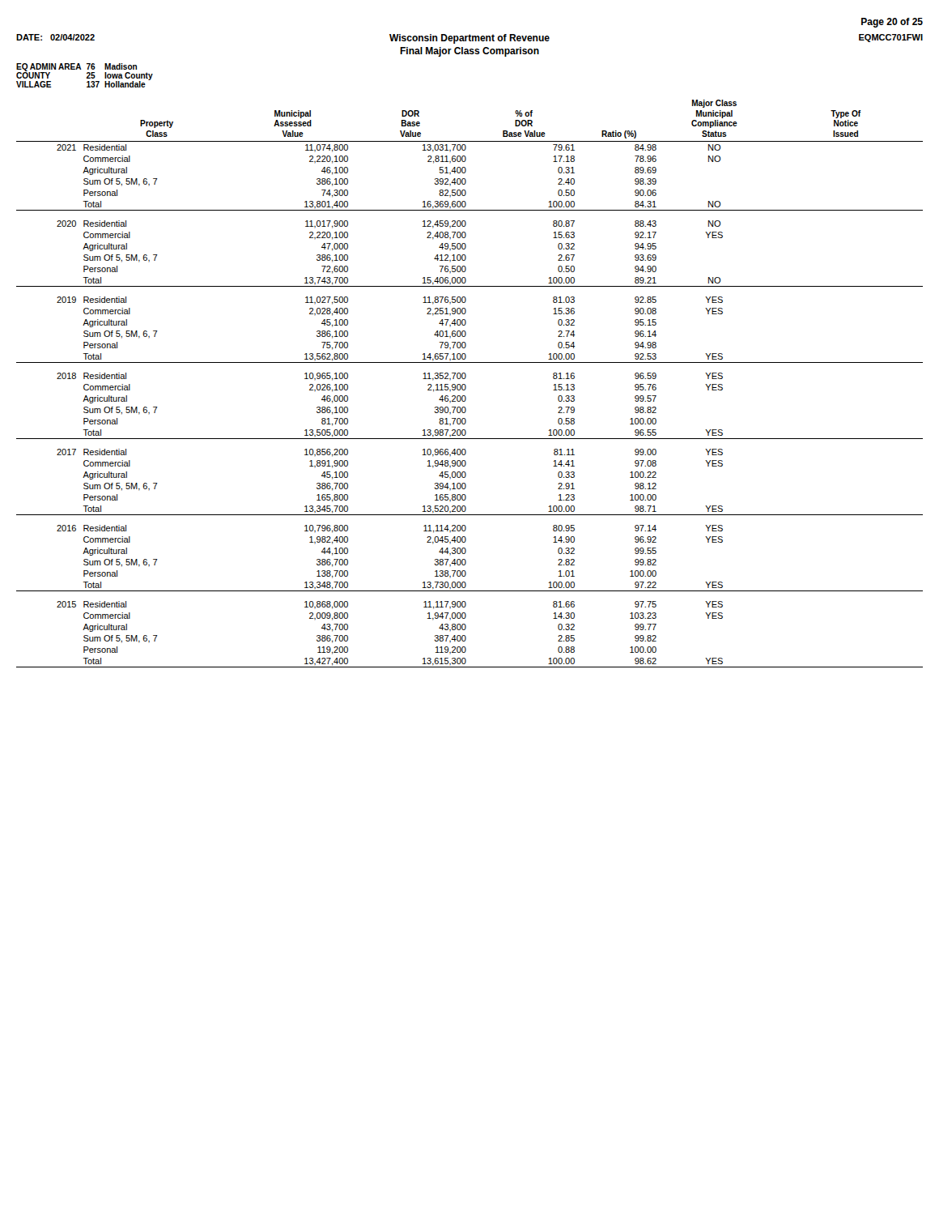Page 20 of 25
| DATE: 02/04/2022 | Wisconsin Department of Revenue Final Major Class Comparison | EQMCC701FWI |
| EQ ADMIN AREA | 76 | Madison |
| COUNTY | 25 | Iowa County |
| VILLAGE | 137 | Hollandale |
| | Property Class | Municipal Assessed Value | DOR Base Value | % of DOR Base Value | Ratio (%) | Major Class Municipal Compliance Status | Type Of Notice Issued |
| --- | --- | --- | --- | --- | --- | --- | --- |
| 2021 | Residential | 11,074,800 | 13,031,700 | 79.61 | 84.98 | NO | |
| | Commercial | 2,220,100 | 2,811,600 | 17.18 | 78.96 | NO | |
| | Agricultural | 46,100 | 51,400 | 0.31 | 89.69 | | |
| | Sum Of 5, 5M, 6, 7 | 386,100 | 392,400 | 2.40 | 98.39 | | |
| | Personal | 74,300 | 82,500 | 0.50 | 90.06 | | |
| | Total | 13,801,400 | 16,369,600 | 100.00 | 84.31 | NO | |
| 2020 | Residential | 11,017,900 | 12,459,200 | 80.87 | 88.43 | NO | |
| | Commercial | 2,220,100 | 2,408,700 | 15.63 | 92.17 | YES | |
| | Agricultural | 47,000 | 49,500 | 0.32 | 94.95 | | |
| | Sum Of 5, 5M, 6, 7 | 386,100 | 412,100 | 2.67 | 93.69 | | |
| | Personal | 72,600 | 76,500 | 0.50 | 94.90 | | |
| | Total | 13,743,700 | 15,406,000 | 100.00 | 89.21 | NO | |
| 2019 | Residential | 11,027,500 | 11,876,500 | 81.03 | 92.85 | YES | |
| | Commercial | 2,028,400 | 2,251,900 | 15.36 | 90.08 | YES | |
| | Agricultural | 45,100 | 47,400 | 0.32 | 95.15 | | |
| | Sum Of 5, 5M, 6, 7 | 386,100 | 401,600 | 2.74 | 96.14 | | |
| | Personal | 75,700 | 79,700 | 0.54 | 94.98 | | |
| | Total | 13,562,800 | 14,657,100 | 100.00 | 92.53 | YES | |
| 2018 | Residential | 10,965,100 | 11,352,700 | 81.16 | 96.59 | YES | |
| | Commercial | 2,026,100 | 2,115,900 | 15.13 | 95.76 | YES | |
| | Agricultural | 46,000 | 46,200 | 0.33 | 99.57 | | |
| | Sum Of 5, 5M, 6, 7 | 386,100 | 390,700 | 2.79 | 98.82 | | |
| | Personal | 81,700 | 81,700 | 0.58 | 100.00 | | |
| | Total | 13,505,000 | 13,987,200 | 100.00 | 96.55 | YES | |
| 2017 | Residential | 10,856,200 | 10,966,400 | 81.11 | 99.00 | YES | |
| | Commercial | 1,891,900 | 1,948,900 | 14.41 | 97.08 | YES | |
| | Agricultural | 45,100 | 45,000 | 0.33 | 100.22 | | |
| | Sum Of 5, 5M, 6, 7 | 386,700 | 394,100 | 2.91 | 98.12 | | |
| | Personal | 165,800 | 165,800 | 1.23 | 100.00 | | |
| | Total | 13,345,700 | 13,520,200 | 100.00 | 98.71 | YES | |
| 2016 | Residential | 10,796,800 | 11,114,200 | 80.95 | 97.14 | YES | |
| | Commercial | 1,982,400 | 2,045,400 | 14.90 | 96.92 | YES | |
| | Agricultural | 44,100 | 44,300 | 0.32 | 99.55 | | |
| | Sum Of 5, 5M, 6, 7 | 386,700 | 387,400 | 2.82 | 99.82 | | |
| | Personal | 138,700 | 138,700 | 1.01 | 100.00 | | |
| | Total | 13,348,700 | 13,730,000 | 100.00 | 97.22 | YES | |
| 2015 | Residential | 10,868,000 | 11,117,900 | 81.66 | 97.75 | YES | |
| | Commercial | 2,009,800 | 1,947,000 | 14.30 | 103.23 | YES | |
| | Agricultural | 43,700 | 43,800 | 0.32 | 99.77 | | |
| | Sum Of 5, 5M, 6, 7 | 386,700 | 387,400 | 2.85 | 99.82 | | |
| | Personal | 119,200 | 119,200 | 0.88 | 100.00 | | |
| | Total | 13,427,400 | 13,615,300 | 100.00 | 98.62 | YES | |